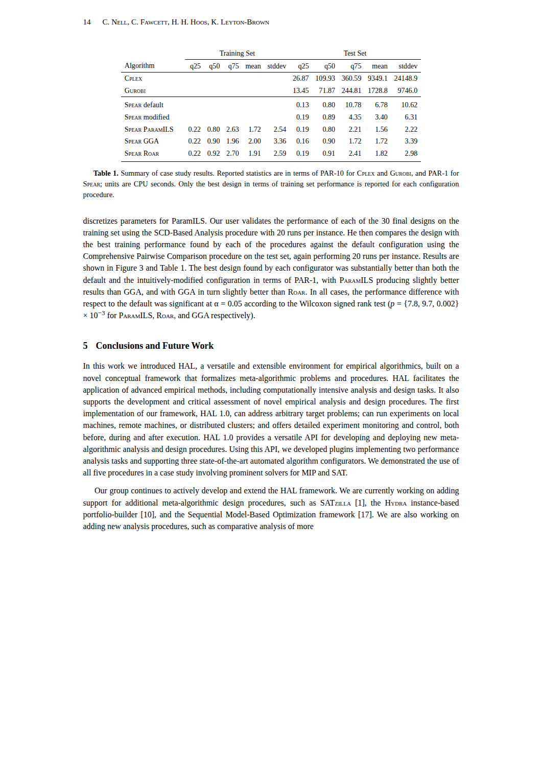14 C. Nell, C. Fawcett, H. H. Hoos, K. Leyton-Brown
| | Training Set | Test Set |
| --- | --- | --- |
| Algorithm | q25 | q50 | q75 | mean | stddev | q25 | q50 | q75 | mean | stddev |
| Cplex | | | | | | 26.87 | 109.93 | 360.59 | 9349.1 | 24148.9 |
| Gurobi | | | | | | 13.45 | 71.87 | 244.81 | 1728.8 | 9746.0 |
| Spear default | | | | | | 0.13 | 0.80 | 10.78 | 6.78 | 10.62 |
| Spear modified | | | | | | 0.19 | 0.89 | 4.35 | 3.40 | 6.31 |
| Spear ParamILS | 0.22 | 0.80 | 2.63 | 1.72 | 2.54 | 0.19 | 0.80 | 2.21 | 1.56 | 2.22 |
| Spear GGA | 0.22 | 0.90 | 1.96 | 2.00 | 3.36 | 0.16 | 0.90 | 1.72 | 1.72 | 3.39 |
| Spear Roar | 0.22 | 0.92 | 2.70 | 1.91 | 2.59 | 0.19 | 0.91 | 2.41 | 1.82 | 2.98 |
Table 1. Summary of case study results. Reported statistics are in terms of PAR-10 for Cplex and Gurobi, and PAR-1 for Spear; units are CPU seconds. Only the best design in terms of training set performance is reported for each configuration procedure.
discretizes parameters for ParamILS. Our user validates the performance of each of the 30 final designs on the training set using the SCD-Based Analysis procedure with 20 runs per instance. He then compares the design with the best training performance found by each of the procedures against the default configuration using the Comprehensive Pairwise Comparison procedure on the test set, again performing 20 runs per instance. Results are shown in Figure 3 and Table 1. The best design found by each configurator was substantially better than both the default and the intuitively-modified configuration in terms of PAR-1, with ParamILS producing slightly better results than GGA, and with GGA in turn slightly better than Roar. In all cases, the performance difference with respect to the default was significant at α = 0.05 according to the Wilcoxon signed rank test (p = {7.8, 9.7, 0.002} × 10−3 for ParamILS, Roar, and GGA respectively).
5 Conclusions and Future Work
In this work we introduced HAL, a versatile and extensible environment for empirical algorithmics, built on a novel conceptual framework that formalizes meta-algorithmic problems and procedures. HAL facilitates the application of advanced empirical methods, including computationally intensive analysis and design tasks. It also supports the development and critical assessment of novel empirical analysis and design procedures. The first implementation of our framework, HAL 1.0, can address arbitrary target problems; can run experiments on local machines, remote machines, or distributed clusters; and offers detailed experiment monitoring and control, both before, during and after execution. HAL 1.0 provides a versatile API for developing and deploying new meta-algorithmic analysis and design procedures. Using this API, we developed plugins implementing two performance analysis tasks and supporting three state-of-the-art automated algorithm configurators. We demonstrated the use of all five procedures in a case study involving prominent solvers for MIP and SAT.
Our group continues to actively develop and extend the HAL framework. We are currently working on adding support for additional meta-algorithmic design procedures, such as SATzilla [1], the Hydra instance-based portfolio-builder [10], and the Sequential Model-Based Optimization framework [17]. We are also working on adding new analysis procedures, such as comparative analysis of more